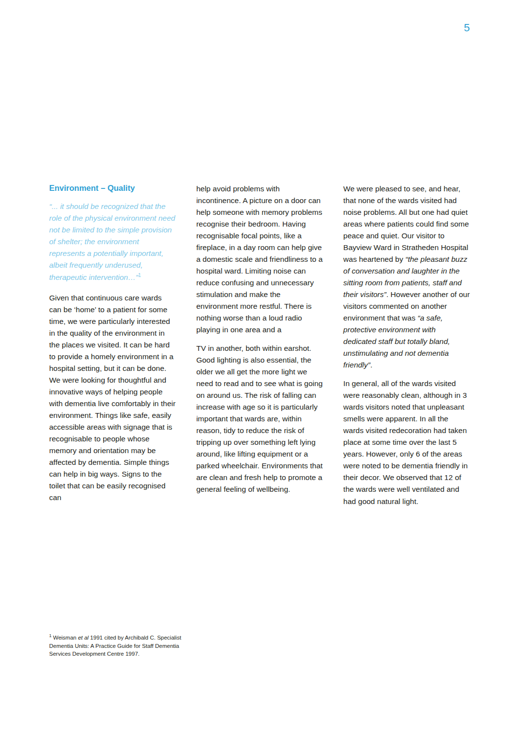5
Environment – Quality
“... it should be recognized that the role of the physical environment need not be limited to the simple provision of shelter; the environment represents a potentially important, albeit frequently underused, therapeutic intervention…”1
Given that continuous care wards can be ‘home’ to a patient for some time, we were particularly interested in the quality of the environment in the places we visited. It can be hard to provide a homely environment in a hospital setting, but it can be done. We were looking for thoughtful and innovative ways of helping people with dementia live comfortably in their environment. Things like safe, easily accessible areas with signage that is recognisable to people whose memory and orientation may be affected by dementia. Simple things can help in big ways. Signs to the toilet that can be easily recognised can
help avoid problems with incontinence. A picture on a door can help someone with memory problems recognise their bedroom. Having recognisable focal points, like a fireplace, in a day room can help give a domestic scale and friendliness to a hospital ward. Limiting noise can reduce confusing and unnecessary stimulation and make the environment more restful. There is nothing worse than a loud radio playing in one area and a
TV in another, both within earshot. Good lighting is also essential, the older we all get the more light we need to read and to see what is going on around us. The risk of falling can increase with age so it is particularly important that wards are, within reason, tidy to reduce the risk of tripping up over something left lying around, like lifting equipment or a parked wheelchair. Environments that are clean and fresh help to promote a general feeling of wellbeing.
We were pleased to see, and hear, that none of the wards visited had noise problems. All but one had quiet areas where patients could find some peace and quiet. Our visitor to Bayview Ward in Stratheden Hospital was heartened by “the pleasant buzz of conversation and laughter in the sitting room from patients, staff and their visitors”. However another of our visitors commented on another environment that was “a safe, protective environment with dedicated staff but totally bland, unstimulating and not dementia friendly”.
In general, all of the wards visited were reasonably clean, although in 3 wards visitors noted that unpleasant smells were apparent. In all the wards visited redecoration had taken place at some time over the last 5 years. However, only 6 of the areas were noted to be dementia friendly in their decor. We observed that 12 of the wards were well ventilated and had good natural light.
1 Weisman et al 1991 cited by Archibald C. Specialist Dementia Units: A Practice Guide for Staff Dementia Services Development Centre 1997.